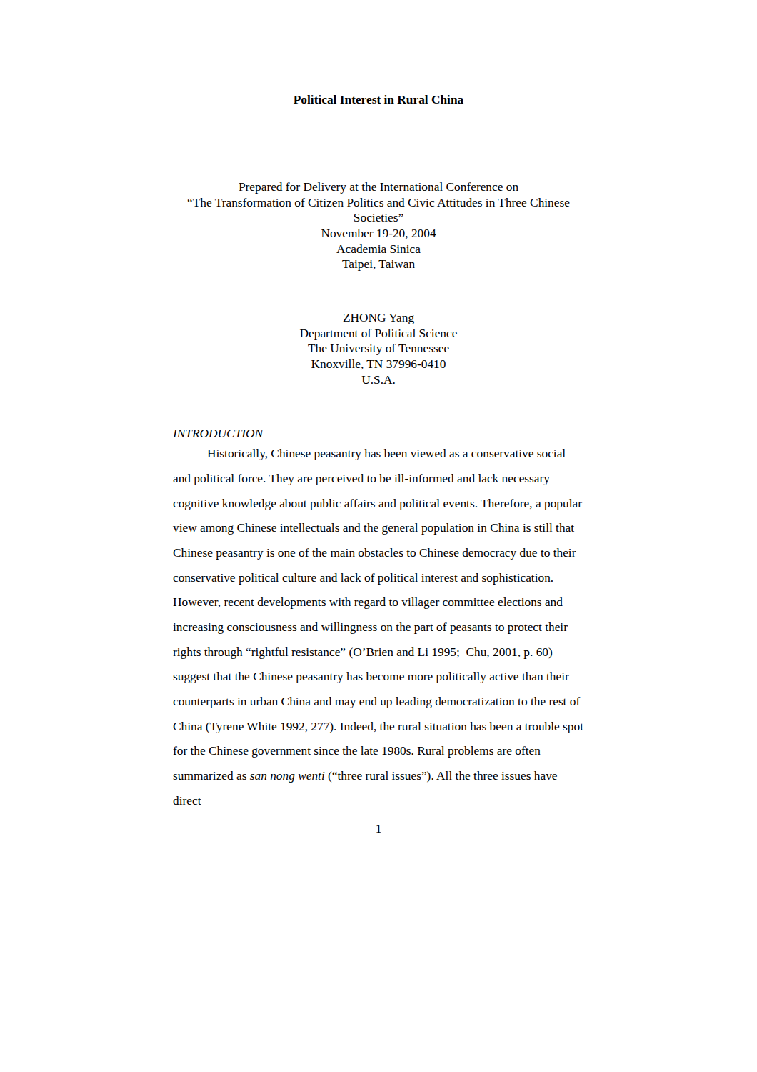Political Interest in Rural China
Prepared for Delivery at the International Conference on
“The Transformation of Citizen Politics and Civic Attitudes in Three Chinese Societies”
November 19-20, 2004
Academia Sinica
Taipei, Taiwan
ZHONG Yang
Department of Political Science
The University of Tennessee
Knoxville, TN 37996-0410
U.S.A.
INTRODUCTION
Historically, Chinese peasantry has been viewed as a conservative social and political force. They are perceived to be ill-informed and lack necessary cognitive knowledge about public affairs and political events. Therefore, a popular view among Chinese intellectuals and the general population in China is still that Chinese peasantry is one of the main obstacles to Chinese democracy due to their conservative political culture and lack of political interest and sophistication. However, recent developments with regard to villager committee elections and increasing consciousness and willingness on the part of peasants to protect their rights through “rightful resistance” (O’Brien and Li 1995; Chu, 2001, p. 60) suggest that the Chinese peasantry has become more politically active than their counterparts in urban China and may end up leading democratization to the rest of China (Tyrene White 1992, 277). Indeed, the rural situation has been a trouble spot for the Chinese government since the late 1980s. Rural problems are often summarized as san nong wenti (“three rural issues”). All the three issues have direct
1